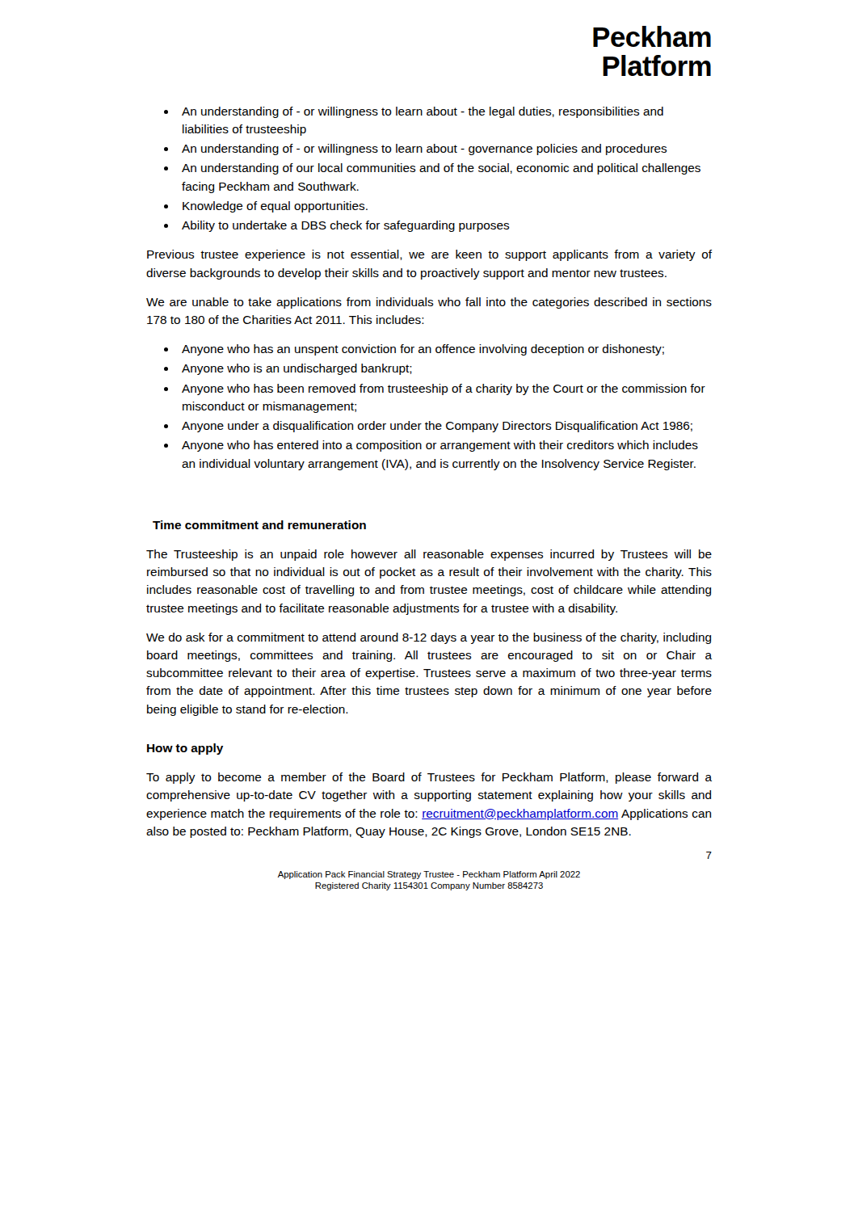Peckham Platform
An understanding of - or willingness to learn about - the legal duties, responsibilities and liabilities of trusteeship
An understanding of - or willingness to learn about - governance policies and procedures
An understanding of our local communities and of the social, economic and political challenges facing Peckham and Southwark.
Knowledge of equal opportunities.
Ability to undertake a DBS check for safeguarding purposes
Previous trustee experience is not essential, we are keen to support applicants from a variety of diverse backgrounds to develop their skills and to proactively support and mentor new trustees.
We are unable to take applications from individuals who fall into the categories described in sections 178 to 180 of the Charities Act 2011. This includes:
Anyone who has an unspent conviction for an offence involving deception or dishonesty;
Anyone who is an undischarged bankrupt;
Anyone who has been removed from trusteeship of a charity by the Court or the commission for misconduct or mismanagement;
Anyone under a disqualification order under the Company Directors Disqualification Act 1986;
Anyone who has entered into a composition or arrangement with their creditors which includes an individual voluntary arrangement (IVA), and is currently on the Insolvency Service Register.
Time commitment and remuneration
The Trusteeship is an unpaid role however all reasonable expenses incurred by Trustees will be reimbursed so that no individual is out of pocket as a result of their involvement with the charity. This includes reasonable cost of travelling to and from trustee meetings, cost of childcare while attending trustee meetings and to facilitate reasonable adjustments for a trustee with a disability.
We do ask for a commitment to attend around 8-12 days a year to the business of the charity, including board meetings, committees and training. All trustees are encouraged to sit on or Chair a subcommittee relevant to their area of expertise. Trustees serve a maximum of two three-year terms from the date of appointment. After this time trustees step down for a minimum of one year before being eligible to stand for re-election.
How to apply
To apply to become a member of the Board of Trustees for Peckham Platform, please forward a comprehensive up-to-date CV together with a supporting statement explaining how your skills and experience match the requirements of the role to: recruitment@peckhamplatform.com Applications can also be posted to: Peckham Platform, Quay House, 2C Kings Grove, London SE15 2NB.
7
Application Pack Financial Strategy Trustee - Peckham Platform April 2022
Registered Charity 1154301 Company Number 8584273